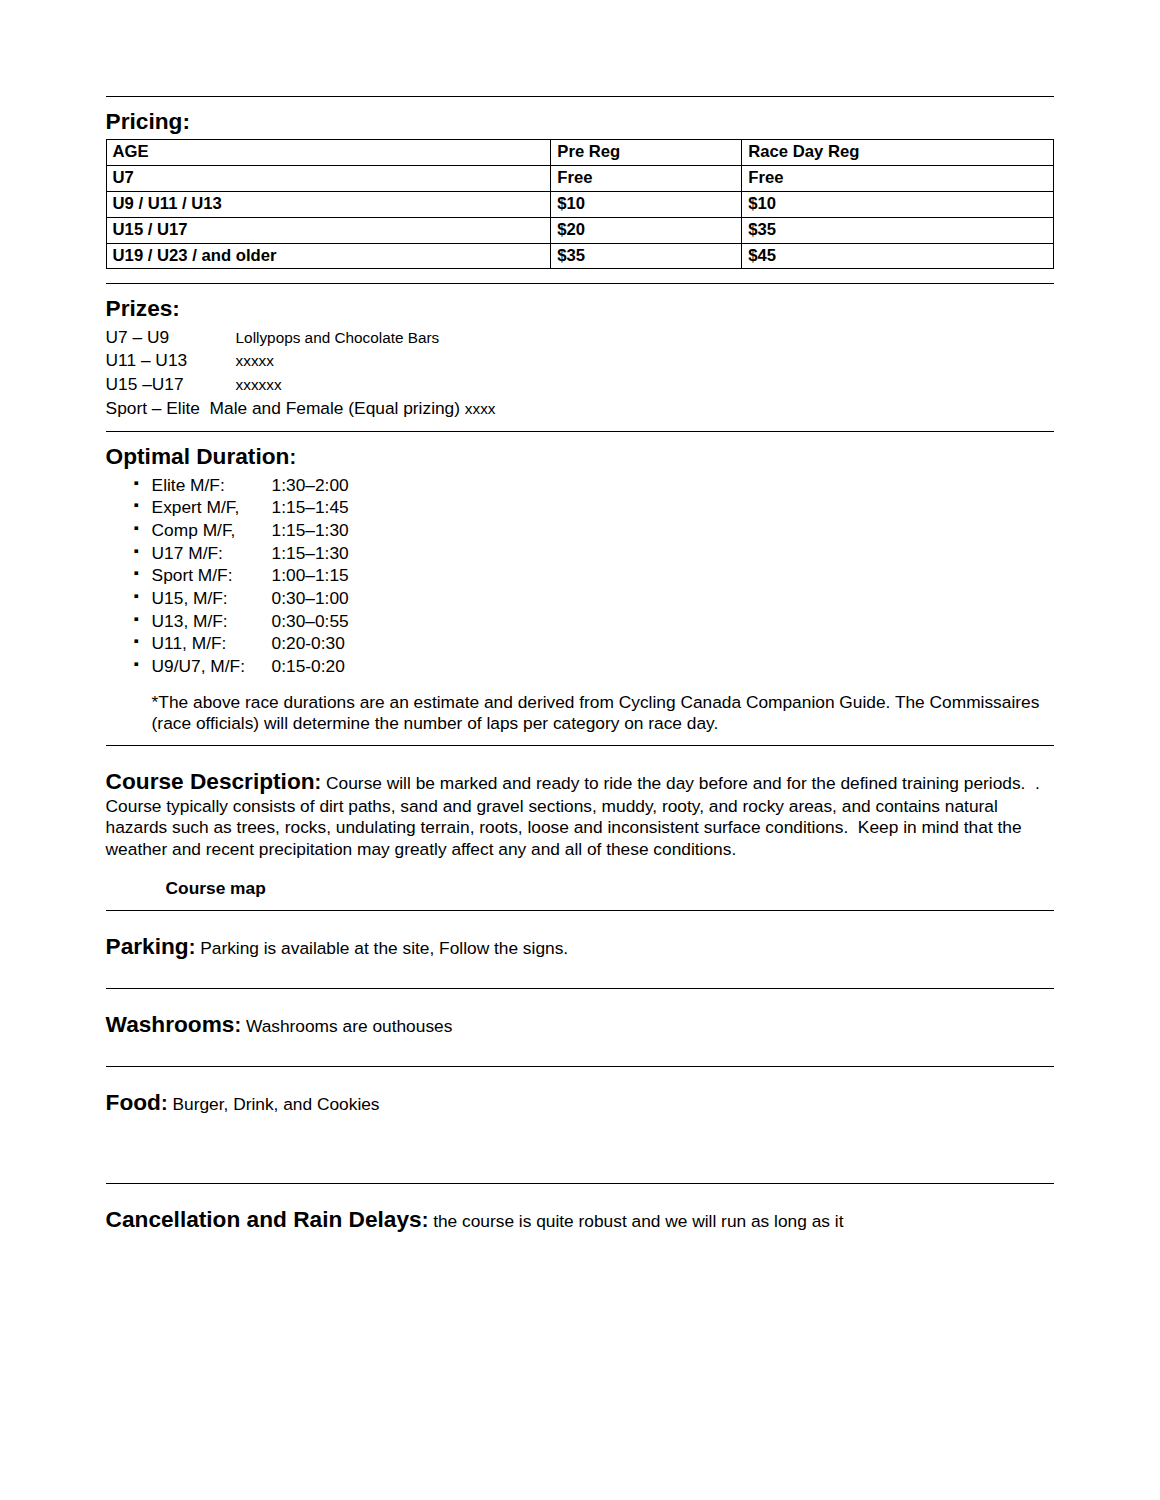Pricing:
| AGE | Pre Reg | Race Day Reg |
| U7 | Free | Free |
| U9 / U11 / U13 | $10 | $10 |
| U15 / U17 | $20 | $35 |
| U19 / U23 / and older | $35 | $45 |
Prizes:
U7 – U9 Lollypops and Chocolate Bars
U11 – U13 xxxxx
U15 –U17 xxxxxx
Sport – Elite Male and Female (Equal prizing) xxxx
Optimal Duration:
Elite M/F: 1:30–2:00
Expert M/F, 1:15–1:45
Comp M/F, 1:15–1:30
U17 M/F: 1:15–1:30
Sport M/F: 1:00–1:15
U15, M/F: 0:30–1:00
U13, M/F: 0:30–0:55
U11, M/F: 0:20-0:30
U9/U7, M/F: 0:15-0:20
*The above race durations are an estimate and derived from Cycling Canada Companion Guide. The Commissaires (race officials) will determine the number of laps per category on race day.
Course Description: Course will be marked and ready to ride the day before and for the defined training periods. . Course typically consists of dirt paths, sand and gravel sections, muddy, rooty, and rocky areas, and contains natural hazards such as trees, rocks, undulating terrain, roots, loose and inconsistent surface conditions. Keep in mind that the weather and recent precipitation may greatly affect any and all of these conditions.
Course map
Parking: Parking is available at the site, Follow the signs.
Washrooms: Washrooms are outhouses
Food: Burger, Drink, and Cookies
Cancellation and Rain Delays: the course is quite robust and we will run as long as it